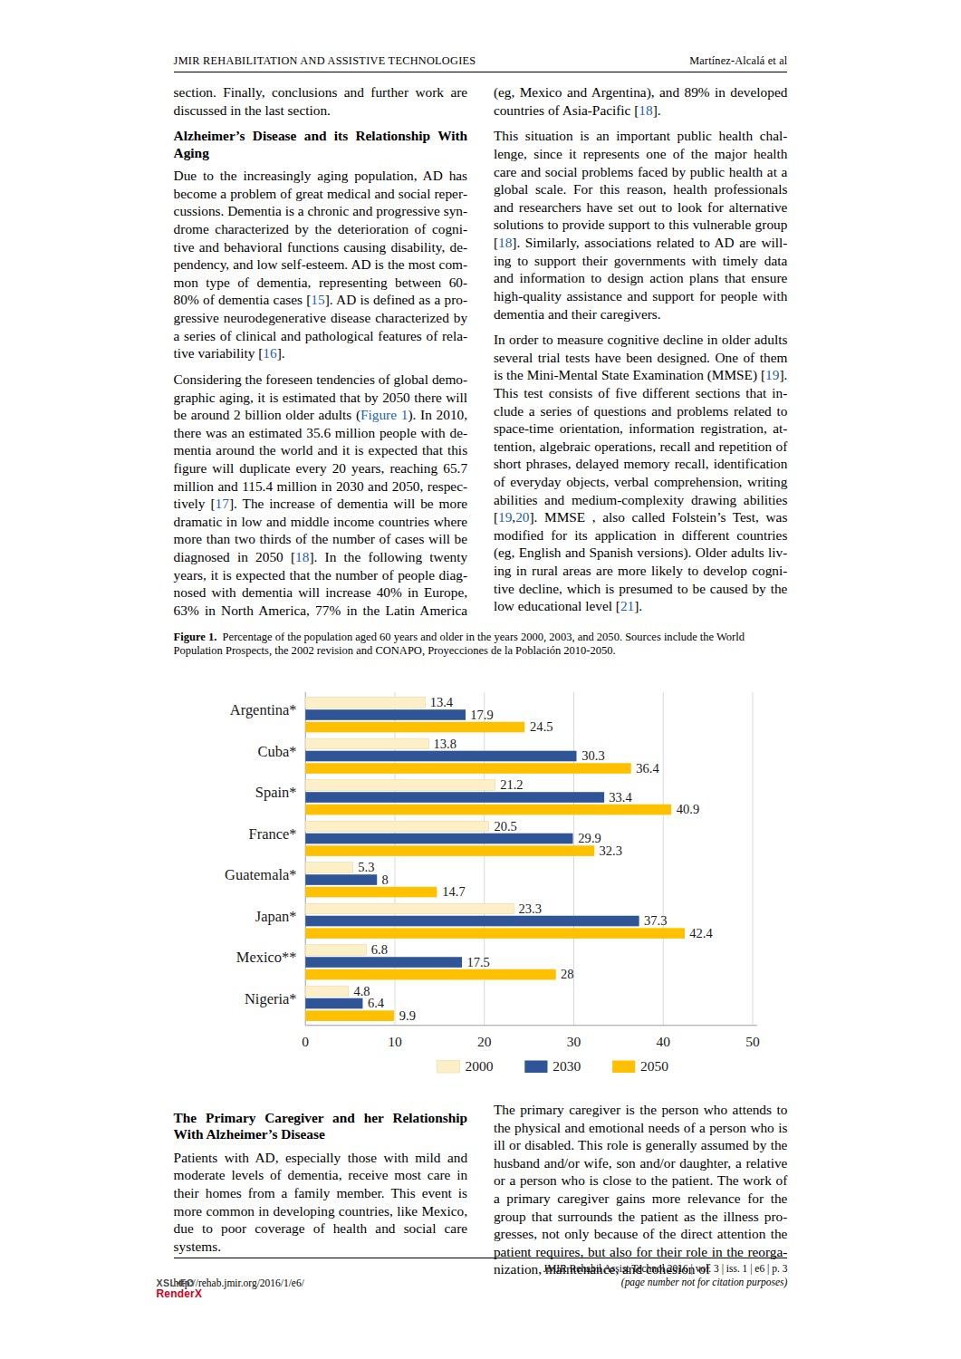JMIR Rehabilitation and Assistive Technologies
Martínez-Alcalá et al
section. Finally, conclusions and further work are discussed in the last section.
Alzheimer’s Disease and its Relationship With Aging
Due to the increasingly aging population, AD has become a problem of great medical and social repercussions. Dementia is a chronic and progressive syndrome characterized by the deterioration of cognitive and behavioral functions causing disability, dependency, and low self-esteem. AD is the most common type of dementia, representing between 60-80% of dementia cases [15]. AD is defined as a progressive neurodegenerative disease characterized by a series of clinical and pathological features of relative variability [16].
Considering the foreseen tendencies of global demographic aging, it is estimated that by 2050 there will be around 2 billion older adults (Figure 1). In 2010, there was an estimated 35.6 million people with dementia around the world and it is expected that this figure will duplicate every 20 years, reaching 65.7 million and 115.4 million in 2030 and 2050, respectively [17]. The increase of dementia will be more dramatic in low and middle income countries where more than two thirds of the number of cases will be diagnosed in 2050 [18]. In the following twenty years, it is expected that the number of people diagnosed with dementia will increase 40% in Europe, 63% in North America, 77% in the Latin America (eg, Mexico and Argentina), and 89% in developed countries of Asia-Pacific [18].
This situation is an important public health challenge, since it represents one of the major health care and social problems faced by public health at a global scale. For this reason, health professionals and researchers have set out to look for alternative solutions to provide support to this vulnerable group [18]. Similarly, associations related to AD are willing to support their governments with timely data and information to design action plans that ensure high-quality assistance and support for people with dementia and their caregivers.
In order to measure cognitive decline in older adults several trial tests have been designed. One of them is the Mini-Mental State Examination (MMSE) [19]. This test consists of five different sections that include a series of questions and problems related to space-time orientation, information registration, attention, algebraic operations, recall and repetition of short phrases, delayed memory recall, identification of everyday objects, verbal comprehension, writing abilities and medium-complexity drawing abilities [19,20]. MMSE , also called Folstein’s Test, was modified for its application in different countries (eg, English and Spanish versions). Older adults living in rural areas are more likely to develop cognitive decline, which is presumed to be caused by the low educational level [21].
Figure 1. Percentage of the population aged 60 years and older in the years 2000, 2003, and 2050. Sources include the World Population Prospects, the 2002 revision and CONAPO, Proyecciones de la Población 2010-2050.
0 10 20 30 40 50 Argentina* 13.4 17.9 24.5 Cuba* 13.8 30.3 36.4 Spain* 21.2 33.4 40.9 France* 20.5 29.9 32.3 Guatemala* 5.3 8 14.7 Japan* 23.3 37.3 42.4 Mexico** 6.8 17.5 28 Nigeria* 4.8 6.4 9.9 2000 2030 2050
The Primary Caregiver and her Relationship With Alzheimer’s Disease
Patients with AD, especially those with mild and moderate levels of dementia, receive most care in their homes from a family member. This event is more common in developing countries, like Mexico, due to poor coverage of health and social care systems.
The primary caregiver is the person who attends to the physical and emotional needs of a person who is ill or disabled. This role is generally assumed by the husband and/or wife, son and/or daughter, a relative or a person who is close to the patient. The work of a primary caregiver gains more relevance for the group that surrounds the patient as the illness progresses, not only because of the direct attention the patient requires, but also for their role in the reorganization, maintenance, and cohesion of
http://rehab.jmir.org/2016/1/e6/
JMIR Rehabil Assist Technol 2016 | vol. 3 | iss. 1 | e6 | p. 3
(page number not for citation purposes)
XSL•FO
RenderX